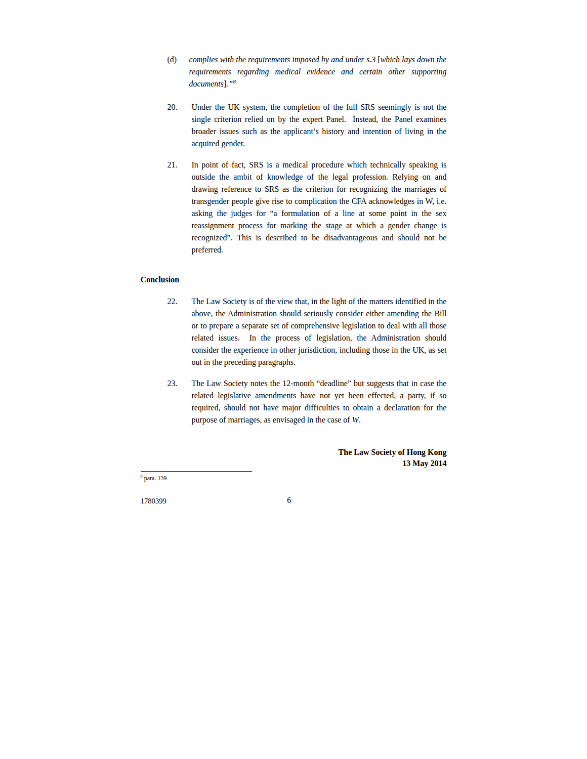(d)
complies with the requirements imposed by and under s.3 [which lays down the requirements regarding medical evidence and certain other supporting documents].”8
20.
Under the UK system, the completion of the full SRS seemingly is not the single criterion relied on by the expert Panel. Instead, the Panel examines broader issues such as the applicant’s history and intention of living in the acquired gender.
21.
In point of fact, SRS is a medical procedure which technically speaking is outside the ambit of knowledge of the legal profession. Relying on and drawing reference to SRS as the criterion for recognizing the marriages of transgender people give rise to complication the CFA acknowledges in W, i.e. asking the judges for “a formulation of a line at some point in the sex reassignment process for marking the stage at which a gender change is recognized”. This is described to be disadvantageous and should not be preferred.
Conclusion
22.
The Law Society is of the view that, in the light of the matters identified in the above, the Administration should seriously consider either amending the Bill or to prepare a separate set of comprehensive legislation to deal with all those related issues. In the process of legislation, the Administration should consider the experience in other jurisdiction, including those in the UK, as set out in the preceding paragraphs.
23.
The Law Society notes the 12-month “deadline” but suggests that in case the related legislative amendments have not yet been effected, a party, if so required, should not have major difficulties to obtain a declaration for the purpose of marriages, as envisaged in the case of W.
The Law Society of Hong Kong
13 May 2014
8 para. 139
1780399
6